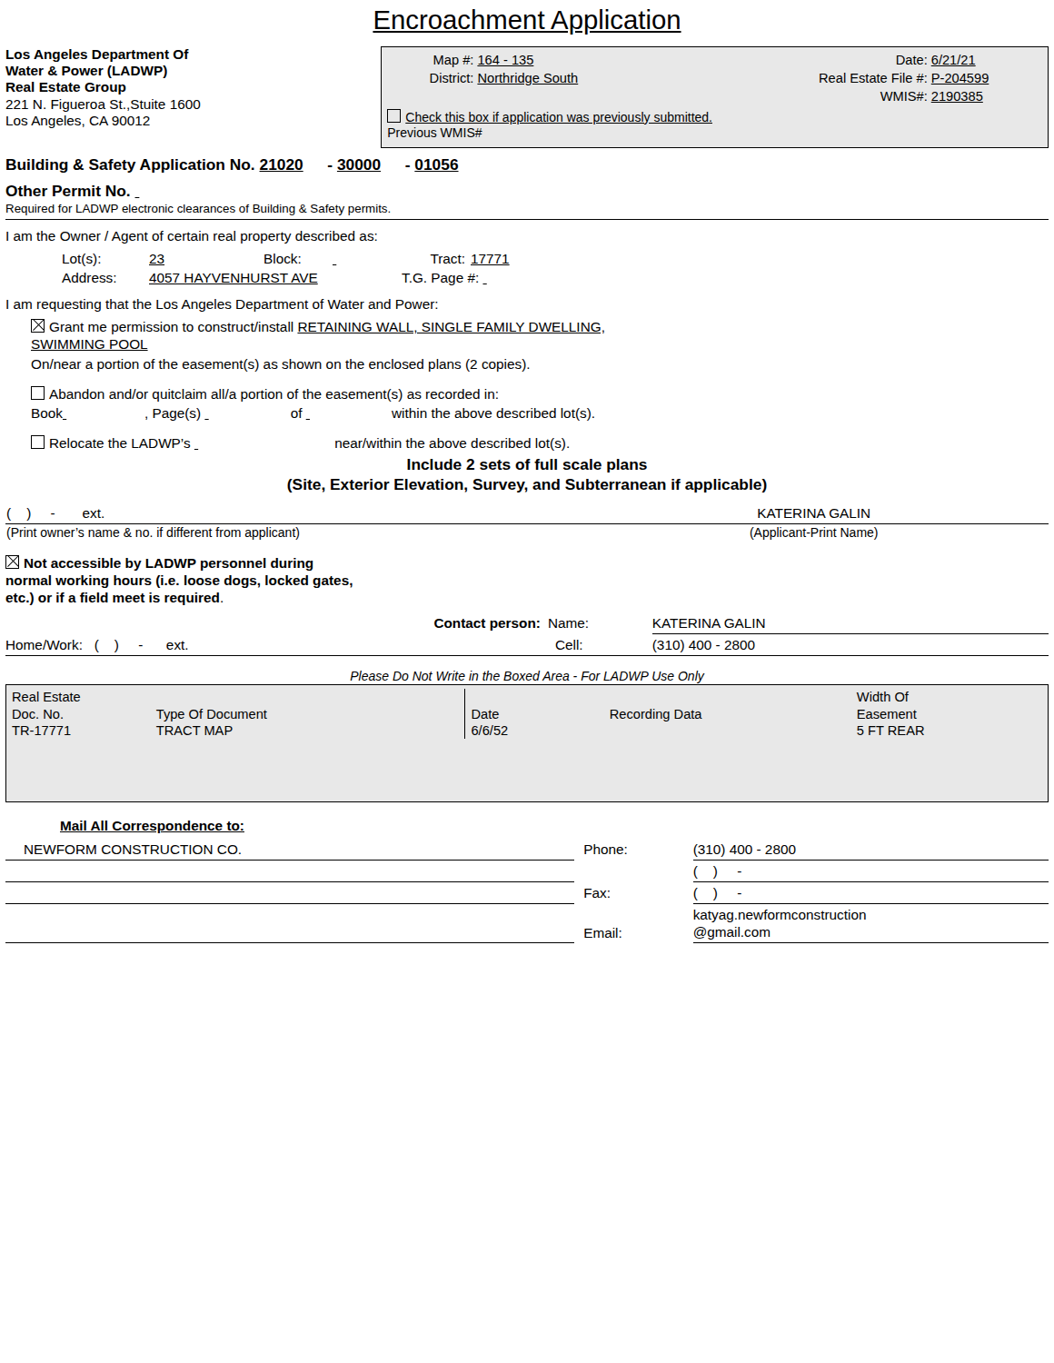Encroachment Application
| Los Angeles Department Of Water & Power (LADWP) Real Estate Group 221 N. Figueroa St.,Stuite 1600 Los Angeles, CA 90012 | / Map #: / 164 - 135 / Date: / 6/21/21 / / District: / Northridge South / Real Estate File #: / P-204599 / / / / WMIS#: / 2190385 / Check this box if application was previously submitted. Previous WMIS# |
Building & Safety Application No. 21020 - 30000 - 01056
Other Permit No.
Required for LADWP electronic clearances of Building & Safety permits.
I am the Owner / Agent of certain real property described as:
| Lot(s): | 23 | Block: | | Tract: | 17771 |
| Address: | 4057 HAYVENHURST AVE | T.G. Page #: |
I am requesting that the Los Angeles Department of Water and Power:
Grant me permission to construct/install RETAINING WALL, SINGLE FAMILY DWELLING,
SWIMMING POOL
On/near a portion of the easement(s) as shown on the enclosed plans (2 copies).
Abandon and/or quitclaim all/a portion of the easement(s) as recorded in:
Book , Page(s) of within the above described lot(s).
Relocate the LADWP’s near/within the above described lot(s).
Include 2 sets of full scale plans
(Site, Exterior Elevation, Survey, and Subterranean if applicable)
| ( ) - ext. | KATERINA GALIN |
| (Print owner’s name & no. if different from applicant) | (Applicant-Print Name) |
Not accessible by LADWP personnel during
normal working hours (i.e. loose dogs, locked gates,
etc.) or if a field meet is required.
| Contact person: | Name: | KATERINA GALIN |
| Home/Work: ( ) - ext. | Cell: | (310) 400 - 2800 |
Please Do Not Write in the Boxed Area - For LADWP Use Only
| Real Estate Doc. No. TR-17771 | Type Of Document TRACT MAP | Date 6/6/52 | Recording Data | Width Of Easement 5 FT REAR |
Mail All Correspondence to:
| NEWFORM CONSTRUCTION CO. | Phone: | (310) 400 - 2800 |
| | | ( ) - |
| | Fax: | ( ) - |
| | Email: | katyag.newformconstruction @gmail.com |